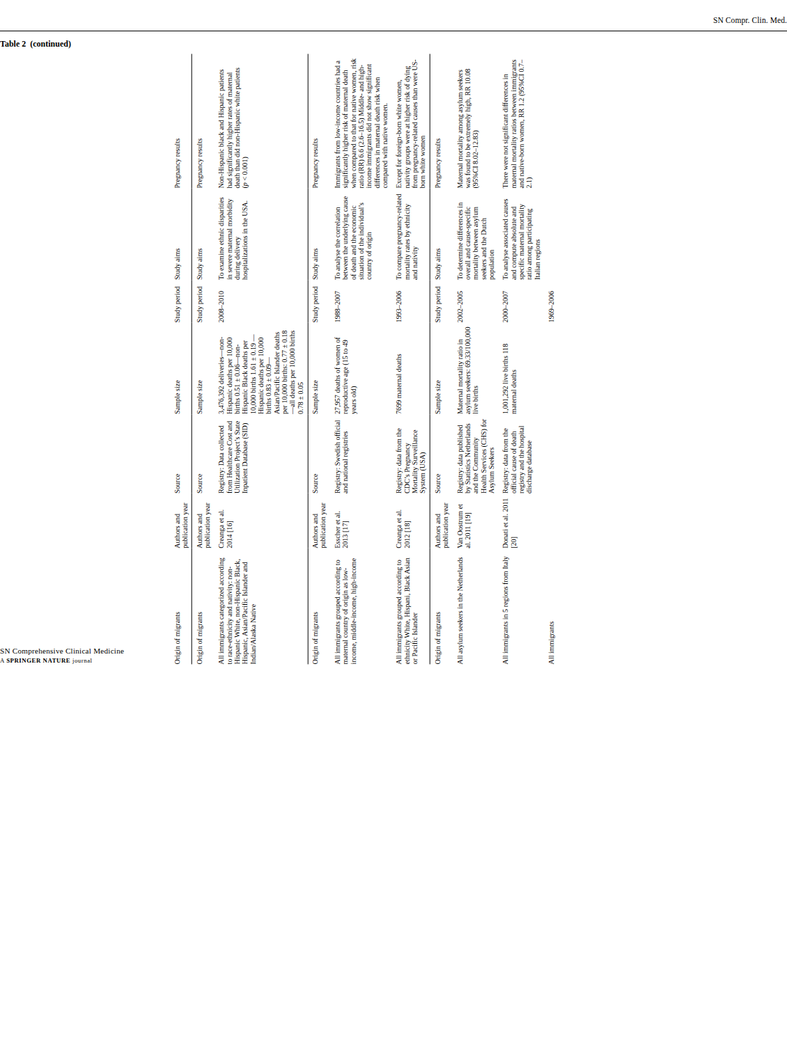SN Compr. Clin. Med.
Table 2 (continued)
| Origin of migrants | Authors and publication year | Source | Sample size | Study period | Study aims | Pregnancy results |
| --- | --- | --- | --- | --- | --- | --- |
| Origin of migrants | Authors and publication year | Source | Sample size | Study period | Study aims | Pregnancy results |
| All immigrants categorized according to race-ethnicity and nativity: non-Hispanic White, non-Hispanic Black, Hispanic, Asian/Pacific Islander and Indian/Alaska Native | Creanga et al. 2014 [ 16 ] | Registry: Data collected from Healthcare Cost and Utilization Project’s State Inpatient Database (SID) | 3,476,392 deliveries—non-Hispanic deaths per 10,000 births 0.51 ± 0.06—non-Hispanic Black deaths per 10,000 births 1.61 ± 0.19 — Hispanic deaths per 10,000 births 0.83 ± 0.09—Asian/Pacific Islander deaths per 10,000 births: 0.77 ± 0.18—all deaths per 10,000 births 0.78 ± 0.05 | 2008–2010 | To examine ethnic disparities in severe maternal morbidity during delivery hospitalizations in the USA. | Non-Hispanic black and Hispanic patients had significantly higher rates of maternal death than did non-Hispanic white patients ( p < 0.001) |
| Origin of migrants | Authors and publication year | Source | Sample size | Study period | Study aims | Pregnancy results |
| All immigrants grouped according to maternal country of origin as low-income, middle-income, high-income | Esscher et al. 2013 [ 17 ] | Registry: Swedish official and national registries | 27,957 deaths of women of reproductive age (15 to 49 years old) | 1988–2007 | To analyse the correlation between the underlying cause of death and the economic situation of the individual’s country of origin | Immigrants from low-income countries had a significantly higher risk of maternal death when compared to that for native women, risk ratio (RR) 6.6 (2.6–16.5) Middle- and high-income immigrants did not show significant differences in maternal death risk when compared with native women. |
| All immigrants grouped according to ethnicity White, Hispani, Black Asian or Pacific Islander | Creanga et al. 2012 [ 18 ] | Registry: data from the CDC’s Pregnancy Mortality Surveillance System (USA) | 7699 maternal deaths | 1993–2006 | To compare pregnancy-related mortality rates by ethnicity and nativity | Except for foreign-born white women, nativity groups were at higher risk of dying from pregnancy-related causes than were US-born white women |
| Origin of migrants | Authors and publication year | Source | Sample size | Study period | Study aims | Pregnancy results |
| All asylum seekers in the Netherlands | Van Oostrum et al. 2011 [ 19 ] | Registry: data published by Statistics Netherlands and the Community Health Services (CHS) for Asylum Seekers | Maternal mortality ratio in asylum seekers: 69.33/100,000 live births | 2002–2005 | To determine differences in overall and cause-specific mortality between asylum seekers and the Dutch population | Maternal mortality among asylum seekers was found to be extremely high, RR 10.08 (95%CI 8.02–12.83) |
| All immigrants in 5 regions from Italy | Donati et al. 2011 [ 20 ] | Registry: data from the official cause of death registry and the hospital discharge database | 1,001,292 live births 118 maternal deaths | 2000–2007 | To analyse associated causes and compute absolute and specific maternal mortality ratio among participating Italian regions | There were not significant differences in maternal mortality ratios between immigrants and native-born women, RR 1.2 (95%CI 0.7–2.1) |
| All immigrants | | | | 1969–2006 | | |
SN Comprehensive Clinical Medicine
A SPRINGER NATURE journal